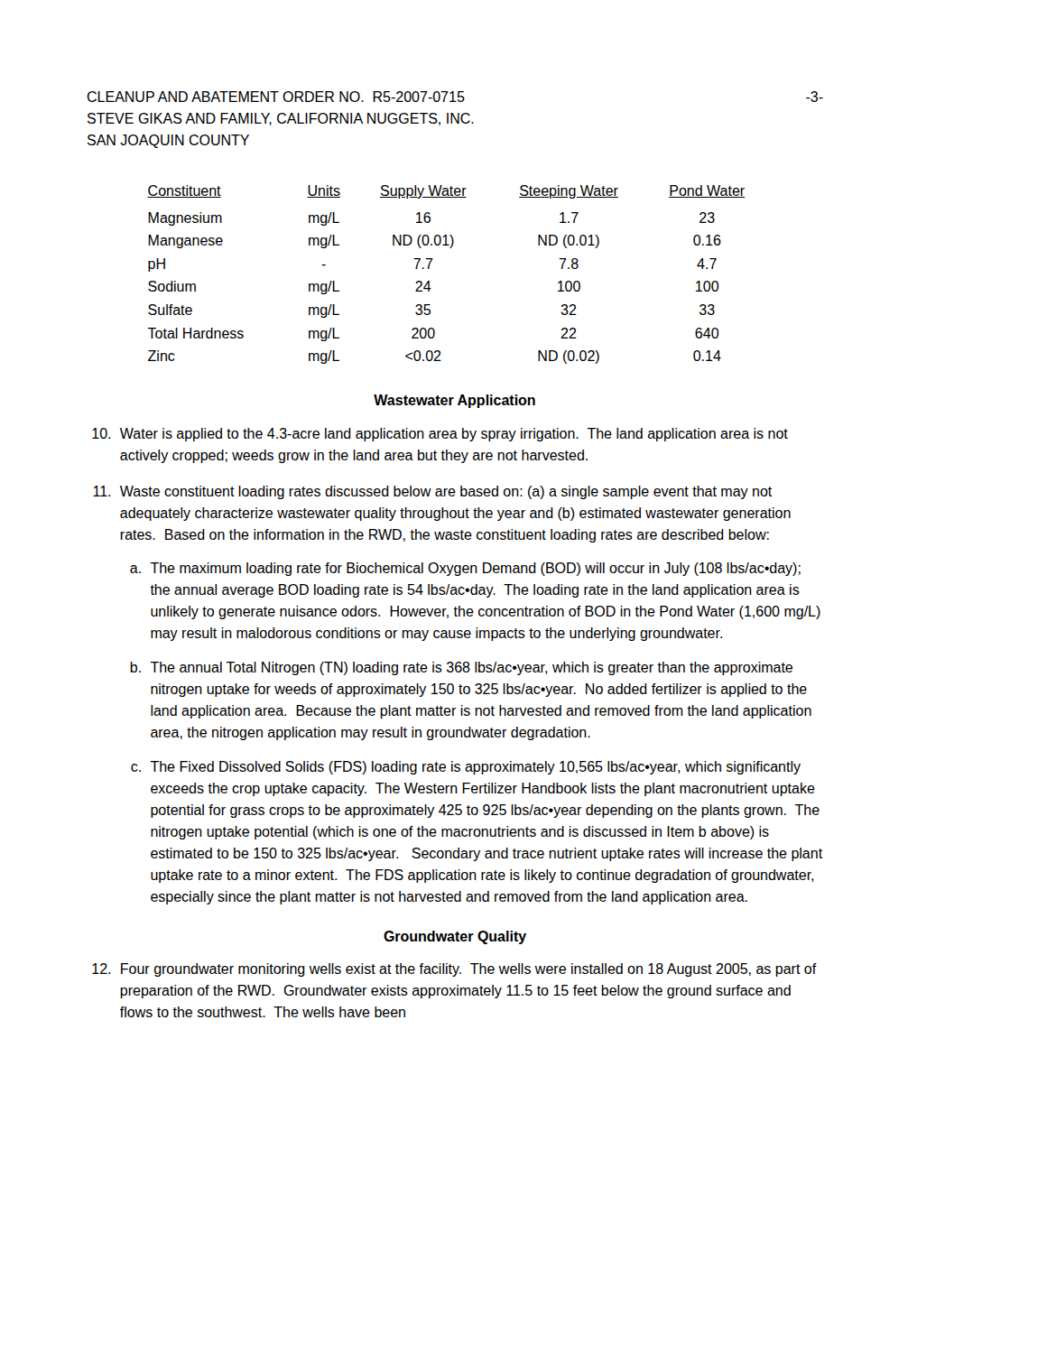-3- Cleanup and Abatement Order No. R5-2007-0715 Steve Gikas and Family, California Nuggets, Inc. San Joaquin County
| Constituent | Units | Supply Water | Steeping Water | Pond Water |
| --- | --- | --- | --- | --- |
| Magnesium | mg/L | 16 | 1.7 | 23 |
| Manganese | mg/L | ND (0.01) | ND (0.01) | 0.16 |
| pH | - | 7.7 | 7.8 | 4.7 |
| Sodium | mg/L | 24 | 100 | 100 |
| Sulfate | mg/L | 35 | 32 | 33 |
| Total Hardness | mg/L | 200 | 22 | 640 |
| Zinc | mg/L | <0.02 | ND (0.02) | 0.14 |
Wastewater Application
Water is applied to the 4.3-acre land application area by spray irrigation. The land application area is not actively cropped; weeds grow in the land area but they are not harvested.
Waste constituent loading rates discussed below are based on: (a) a single sample event that may not adequately characterize wastewater quality throughout the year and (b) estimated wastewater generation rates. Based on the information in the RWD, the waste constituent loading rates are described below:
The maximum loading rate for Biochemical Oxygen Demand (BOD) will occur in July (108 lbs/ac•day); the annual average BOD loading rate is 54 lbs/ac•day. The loading rate in the land application area is unlikely to generate nuisance odors. However, the concentration of BOD in the Pond Water (1,600 mg/L) may result in malodorous conditions or may cause impacts to the underlying groundwater.
The annual Total Nitrogen (TN) loading rate is 368 lbs/ac•year, which is greater than the approximate nitrogen uptake for weeds of approximately 150 to 325 lbs/ac•year. No added fertilizer is applied to the land application area. Because the plant matter is not harvested and removed from the land application area, the nitrogen application may result in groundwater degradation.
The Fixed Dissolved Solids (FDS) loading rate is approximately 10,565 lbs/ac•year, which significantly exceeds the crop uptake capacity. The Western Fertilizer Handbook lists the plant macronutrient uptake potential for grass crops to be approximately 425 to 925 lbs/ac•year depending on the plants grown. The nitrogen uptake potential (which is one of the macronutrients and is discussed in Item b above) is estimated to be 150 to 325 lbs/ac•year. Secondary and trace nutrient uptake rates will increase the plant uptake rate to a minor extent. The FDS application rate is likely to continue degradation of groundwater, especially since the plant matter is not harvested and removed from the land application area.
Groundwater Quality
Four groundwater monitoring wells exist at the facility. The wells were installed on 18 August 2005, as part of preparation of the RWD. Groundwater exists approximately 11.5 to 15 feet below the ground surface and flows to the southwest. The wells have been